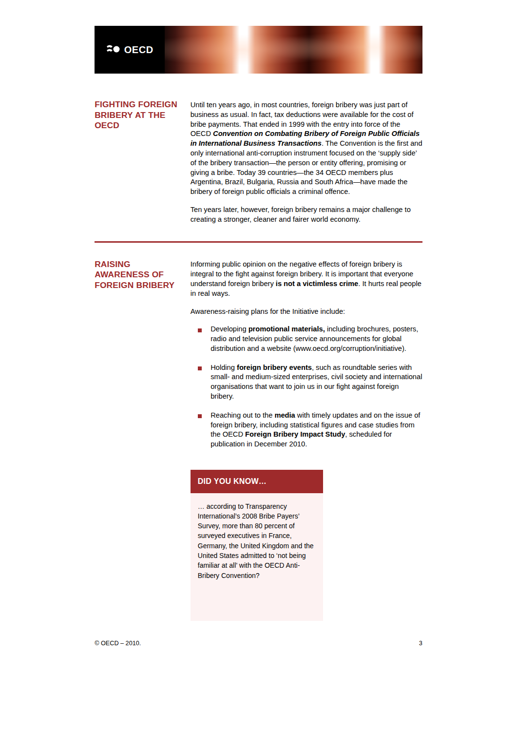OECD
Fighting Foreign Bribery at the OECD
Until ten years ago, in most countries, foreign bribery was just part of business as usual. In fact, tax deductions were available for the cost of bribe payments. That ended in 1999 with the entry into force of the OECD Convention on Combating Bribery of Foreign Public Officials in International Business Transactions. The Convention is the first and only international anti-corruption instrument focused on the ‘supply side’ of the bribery transaction—the person or entity offering, promising or giving a bribe. Today 39 countries—the 34 OECD members plus Argentina, Brazil, Bulgaria, Russia and South Africa—have made the bribery of foreign public officials a criminal offence.
Ten years later, however, foreign bribery remains a major challenge to creating a stronger, cleaner and fairer world economy.
Raising Awareness of Foreign Bribery
Informing public opinion on the negative effects of foreign bribery is integral to the fight against foreign bribery. It is important that everyone understand foreign bribery is not a victimless crime. It hurts real people in real ways.
Awareness-raising plans for the Initiative include:
Developing promotional materials, including brochures, posters, radio and television public service announcements for global distribution and a website (www.oecd.org/corruption/initiative).
Holding foreign bribery events, such as roundtable series with small- and medium-sized enterprises, civil society and international organisations that want to join us in our fight against foreign bribery.
Reaching out to the media with timely updates and on the issue of foreign bribery, including statistical figures and case studies from the OECD Foreign Bribery Impact Study, scheduled for publication in December 2010.
DID YOU KNOW…
… according to Transparency International’s 2008 Bribe Payers’ Survey, more than 80 percent of surveyed executives in France, Germany, the United Kingdom and the United States admitted to ‘not being familiar at all’ with the OECD Anti-Bribery Convention?
© OECD – 2010. 3